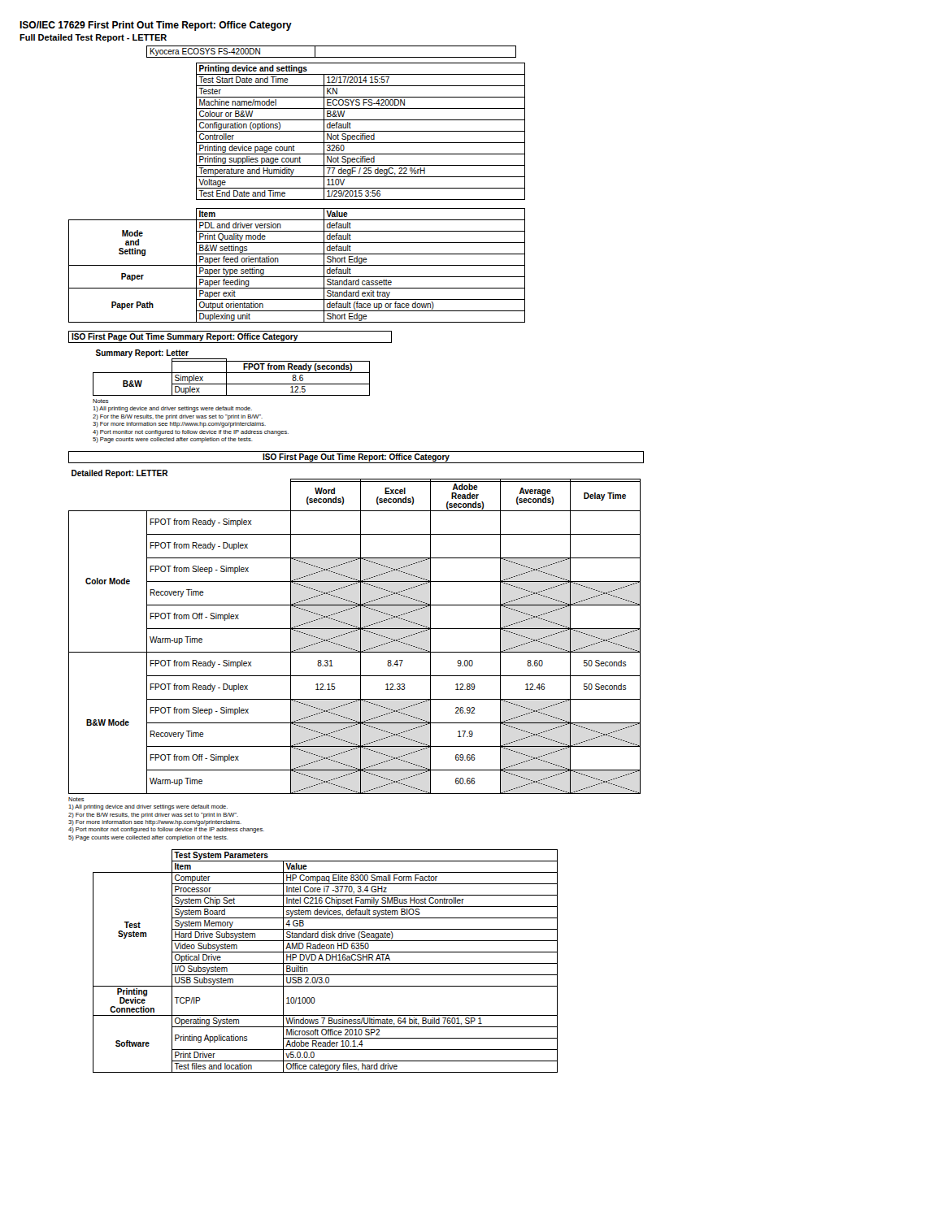ISO/IEC 17629 First Print Out Time Report: Office Category
Full Detailed Test Report - LETTER
| | Kyocera ECOSYS FS-4200DN | |
| | Printing device and settings |
| | Test Start Date and Time | 12/17/2014 15:57 |
| | Tester | KN |
| | Machine name/model | ECOSYS FS-4200DN |
| | Colour or B&W | B&W |
| | Configuration (options) | default |
| | Controller | Not Specified |
| | Printing device page count | 3260 |
| | Printing supplies page count | Not Specified |
| | Temperature and Humidity | 77 degF / 25 degC, 22 %rH |
| | Voltage | 110V |
| | Test End Date and Time | 1/29/2015 3:56 |
| | Item | Value |
| Mode and Setting | PDL and driver version | default |
| Print Quality mode | default |
| B&W settings | default |
| Paper feed orientation | Short Edge |
| Paper | Paper type setting | default |
| Paper feeding | Standard cassette |
| Paper Path | Paper exit | Standard exit tray |
| Output orientation | default (face up or face down) |
| Duplexing unit | Short Edge |
| ISO First Page Out Time Summary Report: Office Category |
| Summary Report: Letter | |
| | | FPOT from Ready (seconds) |
| B&W | Simplex | 8.6 |
| Duplex | 12.5 |
Notes
1) All printing device and driver settings were default mode.
2) For the B/W results, the print driver was set to "print in B/W".
3) For more information see http://www.hp.com/go/printerclaims.
4) Port monitor not configured to follow device if the IP address changes.
5) Page counts were collected after completion of the tests.
| ISO First Page Out Time Report: Office Category |
| Detailed Report: LETTER | | | | | |
| | | Word (seconds) | Excel (seconds) | Adobe Reader (seconds) | Average (seconds) | Delay Time |
| Color Mode | FPOT from Ready - Simplex | | | | | |
| FPOT from Ready - Duplex | | | | | |
| FPOT from Sleep - Simplex | | | | | |
| Recovery Time | | | | | |
| FPOT from Off - Simplex | | | | | |
| Warm-up Time | | | | | |
| B&W Mode | FPOT from Ready - Simplex | 8.31 | 8.47 | 9.00 | 8.60 | 50 Seconds |
| FPOT from Ready - Duplex | 12.15 | 12.33 | 12.89 | 12.46 | 50 Seconds |
| FPOT from Sleep - Simplex | | | 26.92 | | |
| Recovery Time | | | 17.9 | | |
| FPOT from Off - Simplex | | | 69.66 | | |
| Warm-up Time | | | 60.66 | | |
Notes
1) All printing device and driver settings were default mode.
2) For the B/W results, the print driver was set to "print in B/W".
3) For more information see http://www.hp.com/go/printerclaims.
4) Port monitor not configured to follow device if the IP address changes.
5) Page counts were collected after completion of the tests.
| | Test System Parameters |
| | Item | Value |
| Test System | Computer | HP Compaq Elite 8300 Small Form Factor |
| Processor | Intel Core i7 -3770, 3.4 GHz |
| System Chip Set | Intel C216 Chipset Family SMBus Host Controller |
| System Board | system devices, default system BIOS |
| System Memory | 4 GB |
| Hard Drive Subsystem | Standard disk drive (Seagate) |
| Video Subsystem | AMD Radeon HD 6350 |
| Optical Drive | HP DVD A DH16aCSHR ATA |
| I/O Subsystem | Builtin |
| USB Subsystem | USB 2.0/3.0 |
| Printing Device Connection | TCP/IP | 10/1000 |
| Software | Operating System | Windows 7 Business/Ultimate, 64 bit, Build 7601, SP 1 |
| Printing Applications | Microsoft Office 2010 SP2 |
| Adobe Reader 10.1.4 |
| Print Driver | v5.0.0.0 |
| Test files and location | Office category files, hard drive |